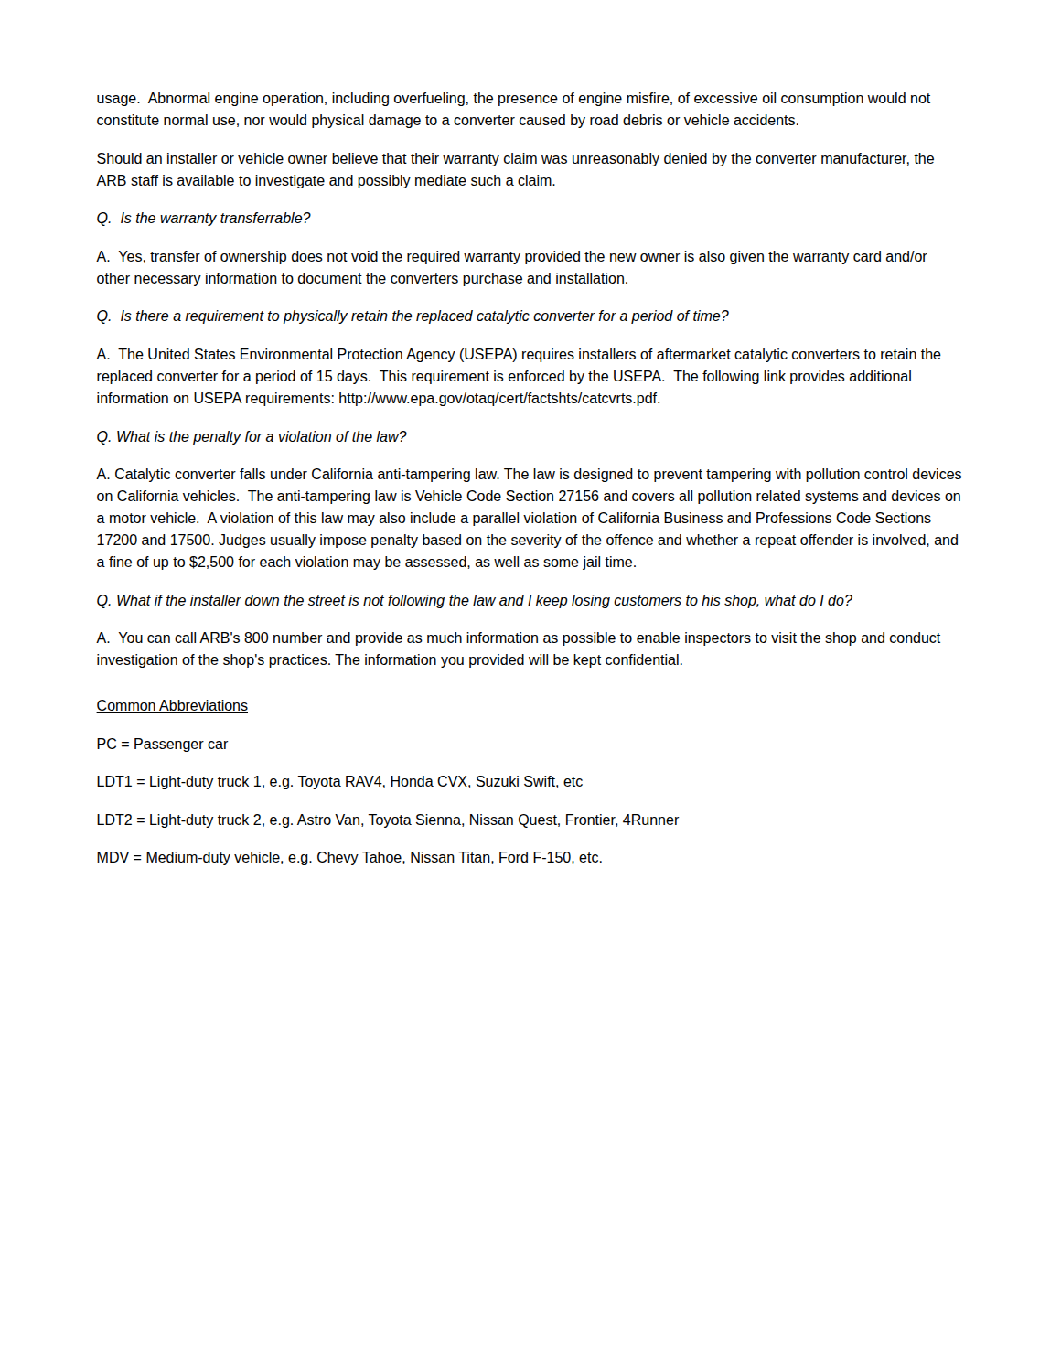usage. Abnormal engine operation, including overfueling, the presence of engine misfire, of excessive oil consumption would not constitute normal use, nor would physical damage to a converter caused by road debris or vehicle accidents.
Should an installer or vehicle owner believe that their warranty claim was unreasonably denied by the converter manufacturer, the ARB staff is available to investigate and possibly mediate such a claim.
Q. Is the warranty transferrable?
A. Yes, transfer of ownership does not void the required warranty provided the new owner is also given the warranty card and/or other necessary information to document the converters purchase and installation.
Q. Is there a requirement to physically retain the replaced catalytic converter for a period of time?
A. The United States Environmental Protection Agency (USEPA) requires installers of aftermarket catalytic converters to retain the replaced converter for a period of 15 days. This requirement is enforced by the USEPA. The following link provides additional information on USEPA requirements: http://www.epa.gov/otaq/cert/factshts/catcvrts.pdf.
Q. What is the penalty for a violation of the law?
A. Catalytic converter falls under California anti-tampering law. The law is designed to prevent tampering with pollution control devices on California vehicles. The anti-tampering law is Vehicle Code Section 27156 and covers all pollution related systems and devices on a motor vehicle. A violation of this law may also include a parallel violation of California Business and Professions Code Sections 17200 and 17500. Judges usually impose penalty based on the severity of the offence and whether a repeat offender is involved, and a fine of up to $2,500 for each violation may be assessed, as well as some jail time.
Q. What if the installer down the street is not following the law and I keep losing customers to his shop, what do I do?
A. You can call ARB's 800 number and provide as much information as possible to enable inspectors to visit the shop and conduct investigation of the shop's practices. The information you provided will be kept confidential.
Common Abbreviations
PC = Passenger car
LDT1 = Light-duty truck 1, e.g. Toyota RAV4, Honda CVX, Suzuki Swift, etc
LDT2 = Light-duty truck 2, e.g. Astro Van, Toyota Sienna, Nissan Quest, Frontier, 4Runner
MDV = Medium-duty vehicle, e.g. Chevy Tahoe, Nissan Titan, Ford F-150, etc.